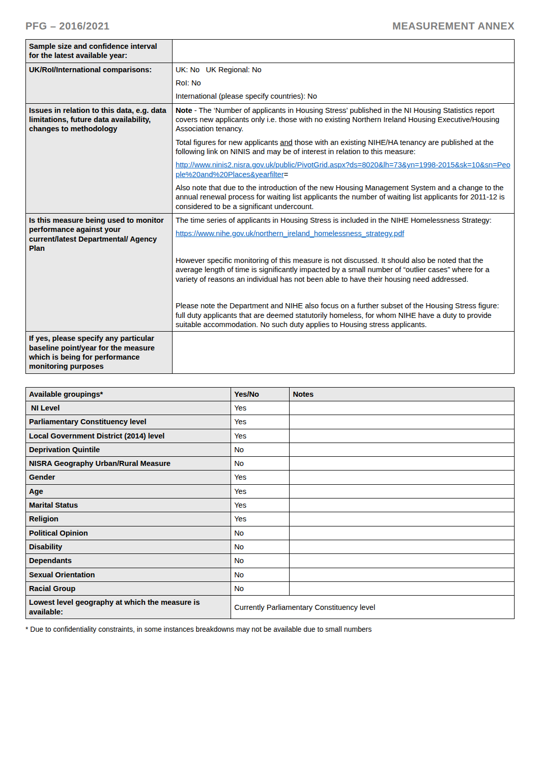PFG – 2016/2021
MEASUREMENT ANNEX
| Sample size and confidence interval for the latest available year: | |
| UK/RoI/International comparisons: | UK: No UK Regional: No RoI: No International (please specify countries): No |
| Issues in relation to this data, e.g. data limitations, future data availability, changes to methodology | Note - The ‘Number of applicants in Housing Stress’ published in the NI Housing Statistics report covers new applicants only i.e. those with no existing Northern Ireland Housing Executive/Housing Association tenancy. Total figures for new applicants and those with an existing NIHE/HA tenancy are published at the following link on NINIS and may be of interest in relation to this measure: http://www.ninis2.nisra.gov.uk/public/PivotGrid.aspx?ds=8020&lh=73&yn=1998-2015&sk=10&sn=People%20and%20Places&yearfilter = Also note that due to the introduction of the new Housing Management System and a change to the annual renewal process for waiting list applicants the number of waiting list applicants for 2011-12 is considered to be a significant undercount. |
| Is this measure being used to monitor performance against your current/latest Departmental/ Agency Plan | The time series of applicants in Housing Stress is included in the NIHE Homelessness Strategy: https://www.nihe.gov.uk/northern_ireland_homelessness_strategy.pdf However specific monitoring of this measure is not discussed. It should also be noted that the average length of time is significantly impacted by a small number of “outlier cases” where for a variety of reasons an individual has not been able to have their housing need addressed. Please note the Department and NIHE also focus on a further subset of the Housing Stress figure: full duty applicants that are deemed statutorily homeless, for whom NIHE have a duty to provide suitable accommodation. No such duty applies to Housing stress applicants. |
| If yes, please specify any particular baseline point/year for the measure which is being for performance monitoring purposes | |
| Available groupings* | Yes/No | Notes |
| --- | --- | --- |
| NI Level | Yes | |
| Parliamentary Constituency level | Yes | |
| Local Government District (2014) level | Yes | |
| Deprivation Quintile | No | |
| NISRA Geography Urban/Rural Measure | No | |
| Gender | Yes | |
| Age | Yes | |
| Marital Status | Yes | |
| Religion | Yes | |
| Political Opinion | No | |
| Disability | No | |
| Dependants | No | |
| Sexual Orientation | No | |
| Racial Group | No | |
| Lowest level geography at which the measure is available: | Currently Parliamentary Constituency level |
* Due to confidentiality constraints, in some instances breakdowns may not be available due to small numbers